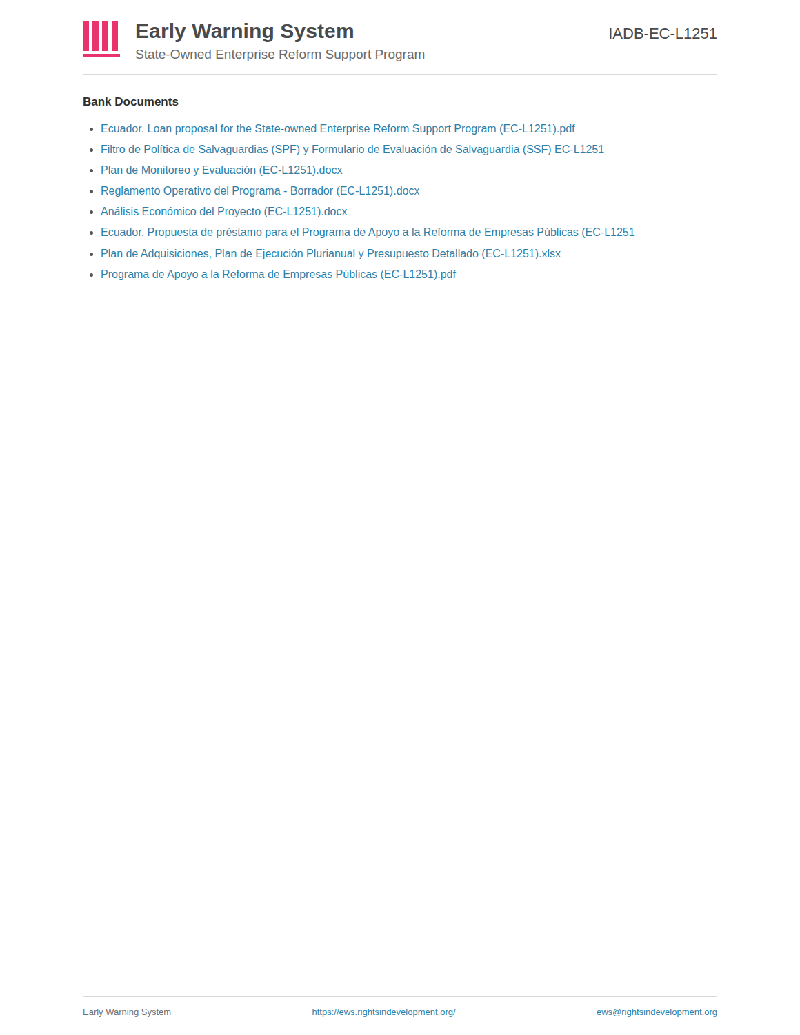Early Warning System
State-Owned Enterprise Reform Support Program
IADB-EC-L1251
Bank Documents
Ecuador. Loan proposal for the State-owned Enterprise Reform Support Program (EC-L1251).pdf
Filtro de Política de Salvaguardias (SPF) y Formulario de Evaluación de Salvaguardia (SSF) EC-L1251
Plan de Monitoreo y Evaluación (EC-L1251).docx
Reglamento Operativo del Programa - Borrador (EC-L1251).docx
Análisis Económico del Proyecto (EC-L1251).docx
Ecuador. Propuesta de préstamo para el Programa de Apoyo a la Reforma de Empresas Públicas (EC-L1251
Plan de Adquisiciones, Plan de Ejecución Plurianual y Presupuesto Detallado (EC-L1251).xlsx
Programa de Apoyo a la Reforma de Empresas Públicas (EC-L1251).pdf
Early Warning System
https://ews.rightsindevelopment.org/
ews@rightsindevelopment.org